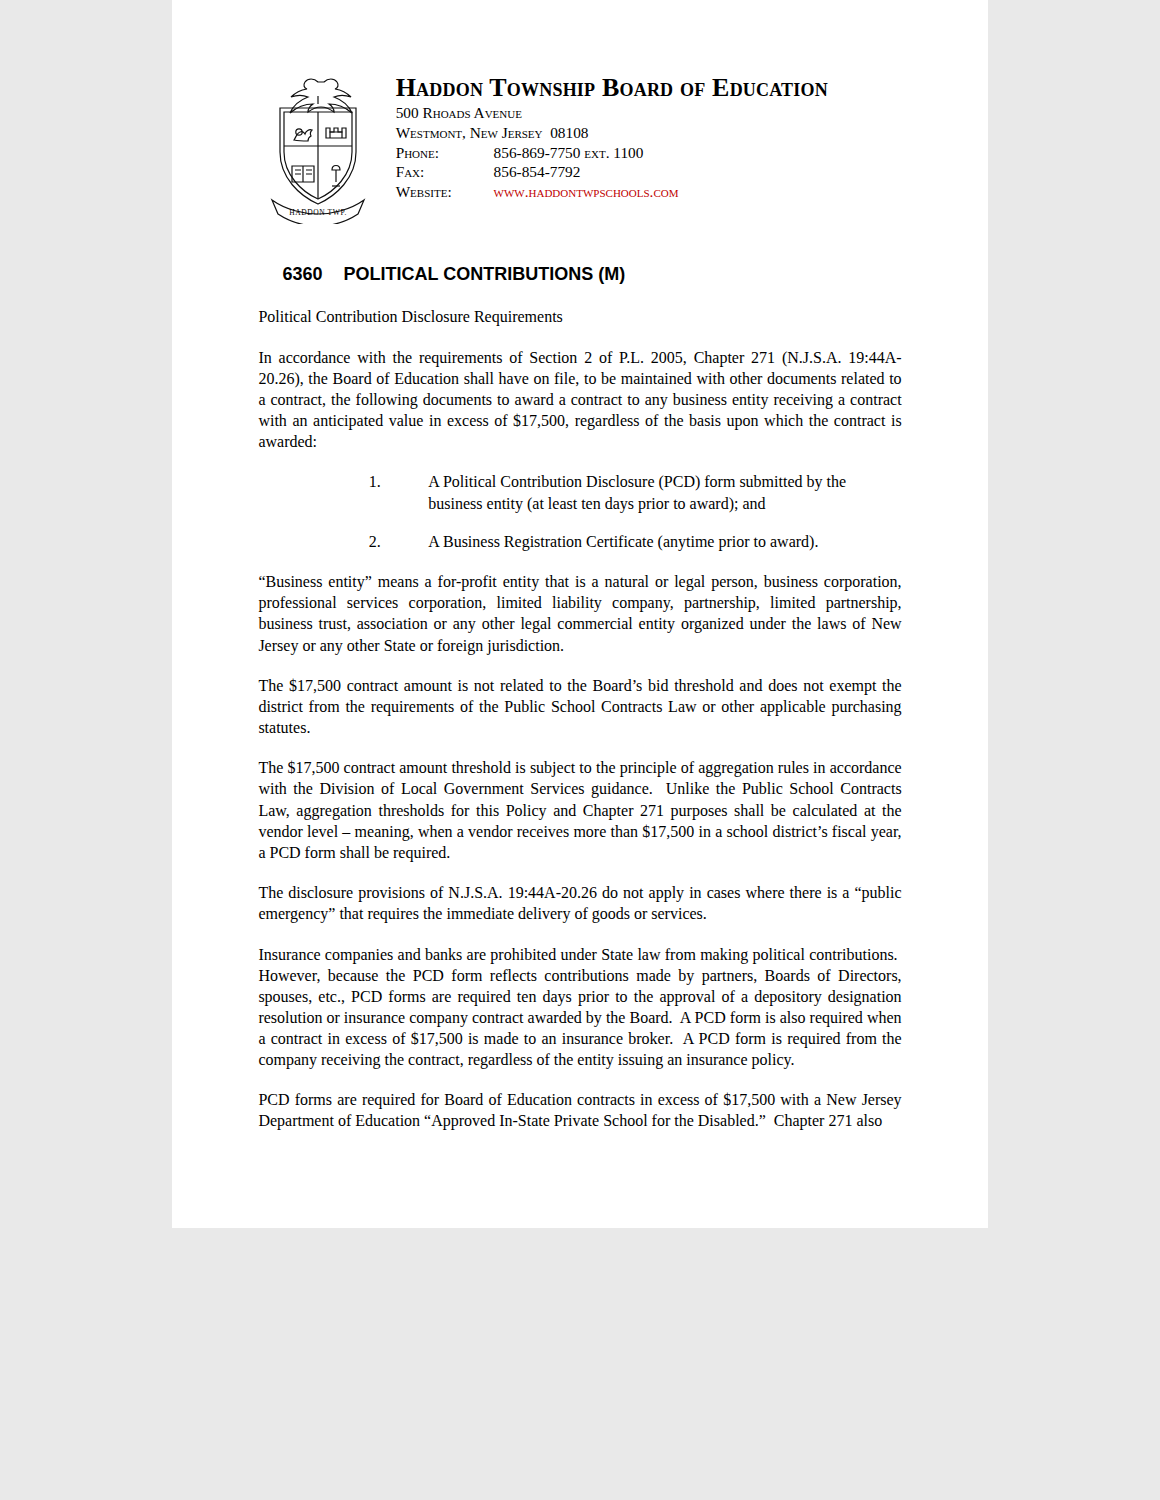HADDON TWP.
Haddon Township Board of Education
500 Rhoads Avenue Westmont, New Jersey 08108 Phone: 856-869-7750 ext. 1100 Fax: 856-854-7792 Website: www.haddontwpschools.com
6360 POLITICAL CONTRIBUTIONS (M)
Political Contribution Disclosure Requirements
In accordance with the requirements of Section 2 of P.L. 2005, Chapter 271 (N.J.S.A. 19:44A-20.26), the Board of Education shall have on file, to be maintained with other documents related to a contract, the following documents to award a contract to any business entity receiving a contract with an anticipated value in excess of $17,500, regardless of the basis upon which the contract is awarded:
1. A Political Contribution Disclosure (PCD) form submitted by the business entity (at least ten days prior to award); and
2. A Business Registration Certificate (anytime prior to award).
“Business entity” means a for-profit entity that is a natural or legal person, business corporation, professional services corporation, limited liability company, partnership, limited partnership, business trust, association or any other legal commercial entity organized under the laws of New Jersey or any other State or foreign jurisdiction.
The $17,500 contract amount is not related to the Board’s bid threshold and does not exempt the district from the requirements of the Public School Contracts Law or other applicable purchasing statutes.
The $17,500 contract amount threshold is subject to the principle of aggregation rules in accordance with the Division of Local Government Services guidance. Unlike the Public School Contracts Law, aggregation thresholds for this Policy and Chapter 271 purposes shall be calculated at the vendor level – meaning, when a vendor receives more than $17,500 in a school district’s fiscal year, a PCD form shall be required.
The disclosure provisions of N.J.S.A. 19:44A-20.26 do not apply in cases where there is a “public emergency” that requires the immediate delivery of goods or services.
Insurance companies and banks are prohibited under State law from making political contributions. However, because the PCD form reflects contributions made by partners, Boards of Directors, spouses, etc., PCD forms are required ten days prior to the approval of a depository designation resolution or insurance company contract awarded by the Board. A PCD form is also required when a contract in excess of $17,500 is made to an insurance broker. A PCD form is required from the company receiving the contract, regardless of the entity issuing an insurance policy.
PCD forms are required for Board of Education contracts in excess of $17,500 with a New Jersey Department of Education “Approved In-State Private School for the Disabled.” Chapter 271 also